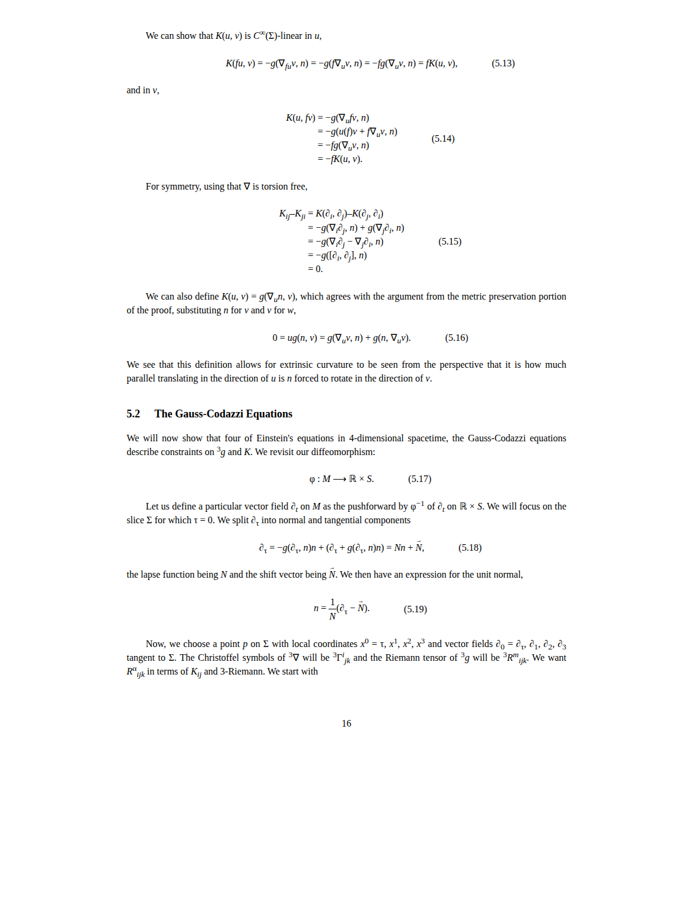We can show that K(u, v) is C∞(Σ)-linear in u,
K(fu, v) = −g(∇fuv, n) = −g(f∇uv, n) = −fg(∇uv, n) = fK(u, v),
(5.13)
and in v,
K(u, fv) =
−g(∇ufv, n)
=
−g(u(f)v + f∇uv, n)
=
−fg(∇uv, n)
=
−fK(u, v).
(5.14)
For symmetry, using that ∇ is torsion free,
Kij–Kji =
K(∂i, ∂j)–K(∂j, ∂i)
=
−g(∇i∂j, n) + g(∇j∂i, n)
=
−g(∇i∂j − ∇j∂i, n)
=
−g([∂i, ∂j], n)
=
0.
(5.15)
We can also define K(u, v) = g(∇un, v), which agrees with the argument from the metric preservation portion of the proof, substituting n for v and v for w,
0 = ug(n, v) = g(∇uv, n) + g(n, ∇uv).
(5.16)
We see that this definition allows for extrinsic curvature to be seen from the perspective that it is how much parallel translating in the direction of u is n forced to rotate in the direction of v.
5.2 The Gauss-Codazzi Equations
We will now show that four of Einstein's equations in 4-dimensional spacetime, the Gauss-Codazzi equations describe constraints on 3g and K. We revisit our diffeomorphism:
φ : M ⟶ ℝ × S.
(5.17)
Let us define a particular vector field ∂t on M as the pushforward by φ−1 of ∂t on ℝ × S. We will focus on the slice Σ for which τ = 0. We split ∂τ into normal and tangential components
∂τ = −g(∂τ, n)n + (∂τ + g(∂τ, n)n) = Nn + N,
(5.18)
the lapse function being N and the shift vector being N. We then have an expression for the unit normal,
n = 1 N(∂τ − N).
(5.19)
Now, we choose a point p on Σ with local coordinates x0 = τ, x1, x2, x3 and vector fields ∂0 = ∂τ, ∂1, ∂2, ∂3 tangent to Σ. The Christoffel symbols of 3∇ will be 3Γijk and the Riemann tensor of 3g will be 3Rmijk. We want Rαijk in terms of Kij and 3-Riemann. We start with
16